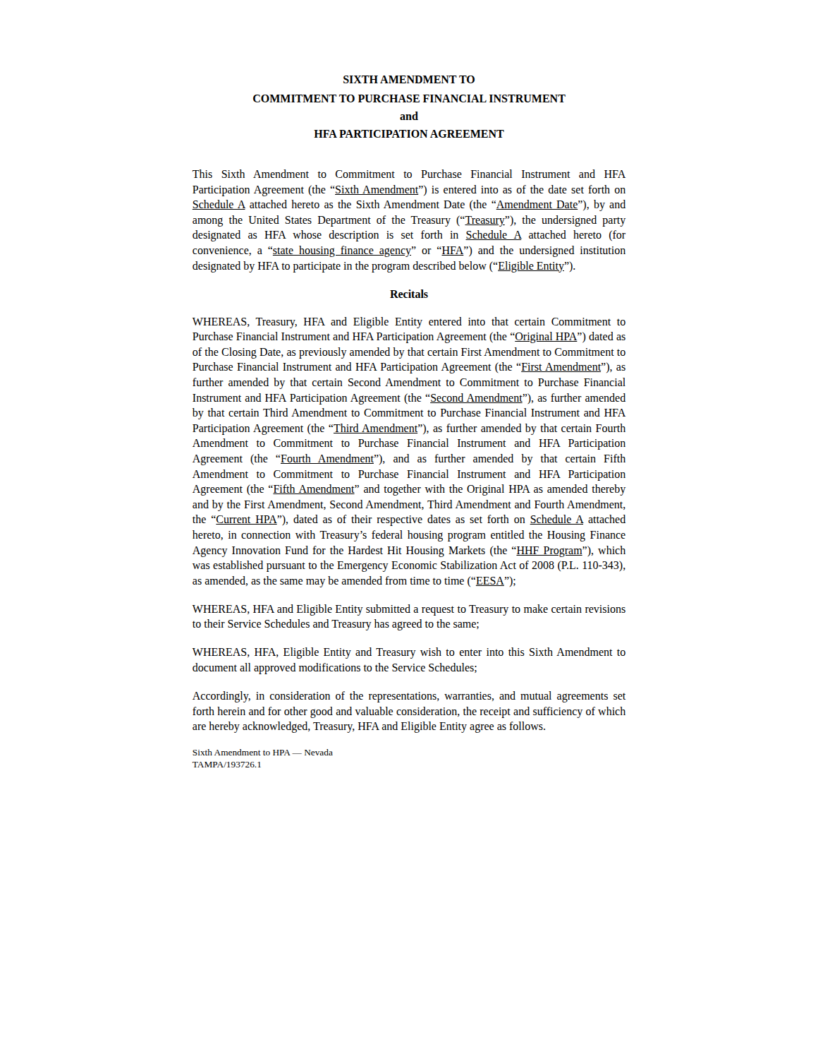SIXTH AMENDMENT TO COMMITMENT TO PURCHASE FINANCIAL INSTRUMENT and HFA PARTICIPATION AGREEMENT
This Sixth Amendment to Commitment to Purchase Financial Instrument and HFA Participation Agreement (the “Sixth Amendment”) is entered into as of the date set forth on Schedule A attached hereto as the Sixth Amendment Date (the “Amendment Date”), by and among the United States Department of the Treasury (“Treasury”), the undersigned party designated as HFA whose description is set forth in Schedule A attached hereto (for convenience, a “state housing finance agency” or “HFA”) and the undersigned institution designated by HFA to participate in the program described below (“Eligible Entity”).
Recitals
WHEREAS, Treasury, HFA and Eligible Entity entered into that certain Commitment to Purchase Financial Instrument and HFA Participation Agreement (the “Original HPA”) dated as of the Closing Date, as previously amended by that certain First Amendment to Commitment to Purchase Financial Instrument and HFA Participation Agreement (the “First Amendment”), as further amended by that certain Second Amendment to Commitment to Purchase Financial Instrument and HFA Participation Agreement (the “Second Amendment”), as further amended by that certain Third Amendment to Commitment to Purchase Financial Instrument and HFA Participation Agreement (the “Third Amendment”), as further amended by that certain Fourth Amendment to Commitment to Purchase Financial Instrument and HFA Participation Agreement (the “Fourth Amendment”), and as further amended by that certain Fifth Amendment to Commitment to Purchase Financial Instrument and HFA Participation Agreement (the “Fifth Amendment” and together with the Original HPA as amended thereby and by the First Amendment, Second Amendment, Third Amendment and Fourth Amendment, the “Current HPA”), dated as of their respective dates as set forth on Schedule A attached hereto, in connection with Treasury’s federal housing program entitled the Housing Finance Agency Innovation Fund for the Hardest Hit Housing Markets (the “HHF Program”), which was established pursuant to the Emergency Economic Stabilization Act of 2008 (P.L. 110-343), as amended, as the same may be amended from time to time (“EESA”);
WHEREAS, HFA and Eligible Entity submitted a request to Treasury to make certain revisions to their Service Schedules and Treasury has agreed to the same;
WHEREAS, HFA, Eligible Entity and Treasury wish to enter into this Sixth Amendment to document all approved modifications to the Service Schedules;
Accordingly, in consideration of the representations, warranties, and mutual agreements set forth herein and for other good and valuable consideration, the receipt and sufficiency of which are hereby acknowledged, Treasury, HFA and Eligible Entity agree as follows.
Sixth Amendment to HPA — Nevada
TAMPA/193726.1